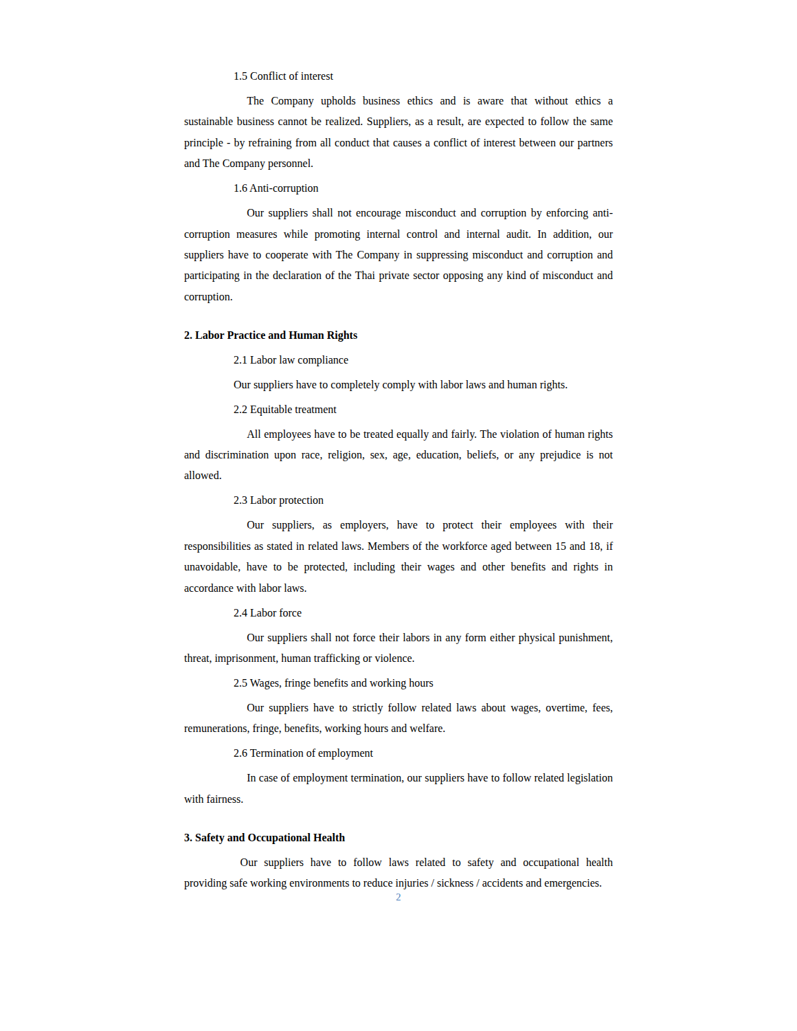1.5 Conflict of interest
The Company upholds business ethics and is aware that without ethics a sustainable business cannot be realized. Suppliers, as a result, are expected to follow the same principle - by refraining from all conduct that causes a conflict of interest between our partners and The Company personnel.
1.6 Anti-corruption
Our suppliers shall not encourage misconduct and corruption by enforcing anti-corruption measures while promoting internal control and internal audit. In addition, our suppliers have to cooperate with The Company in suppressing misconduct and corruption and participating in the declaration of the Thai private sector opposing any kind of misconduct and corruption.
2. Labor Practice and Human Rights
2.1 Labor law compliance
Our suppliers have to completely comply with labor laws and human rights.
2.2 Equitable treatment
All employees have to be treated equally and fairly. The violation of human rights and discrimination upon race, religion, sex, age, education, beliefs, or any prejudice is not allowed.
2.3 Labor protection
Our suppliers, as employers, have to protect their employees with their responsibilities as stated in related laws. Members of the workforce aged between 15 and 18, if unavoidable, have to be protected, including their wages and other benefits and rights in accordance with labor laws.
2.4 Labor force
Our suppliers shall not force their labors in any form either physical punishment, threat, imprisonment, human trafficking or violence.
2.5 Wages, fringe benefits and working hours
Our suppliers have to strictly follow related laws about wages, overtime, fees, remunerations, fringe, benefits, working hours and welfare.
2.6 Termination of employment
In case of employment termination, our suppliers have to follow related legislation with fairness.
3. Safety and Occupational Health
Our suppliers have to follow laws related to safety and occupational health providing safe working environments to reduce injuries / sickness / accidents and emergencies.
2